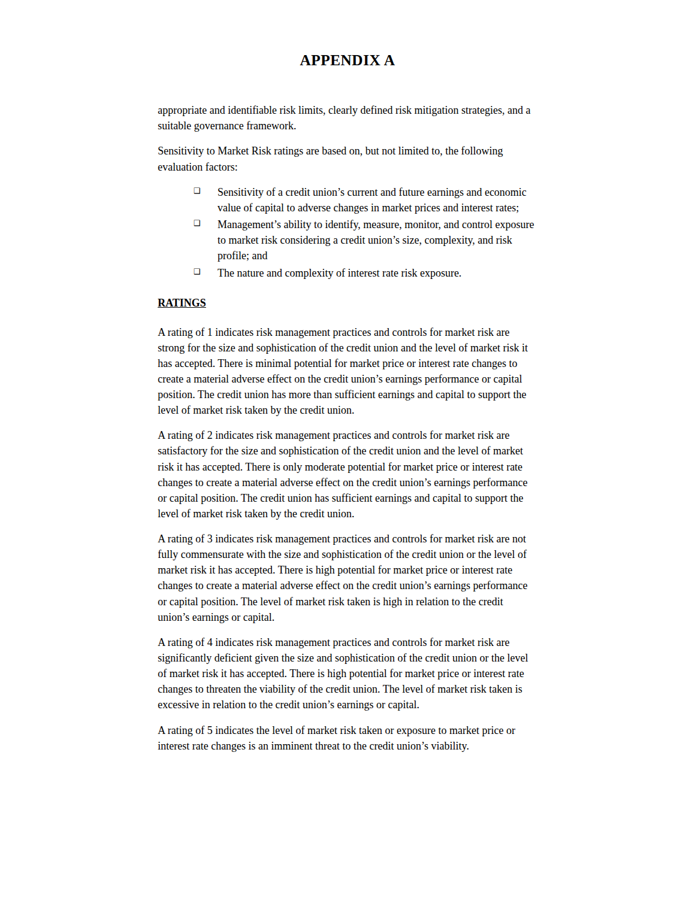APPENDIX A
appropriate and identifiable risk limits, clearly defined risk mitigation strategies, and a suitable governance framework.
Sensitivity to Market Risk ratings are based on, but not limited to, the following evaluation factors:
Sensitivity of a credit union’s current and future earnings and economic value of capital to adverse changes in market prices and interest rates;
Management’s ability to identify, measure, monitor, and control exposure to market risk considering a credit union’s size, complexity, and risk profile; and
The nature and complexity of interest rate risk exposure.
RATINGS
A rating of 1 indicates risk management practices and controls for market risk are strong for the size and sophistication of the credit union and the level of market risk it has accepted. There is minimal potential for market price or interest rate changes to create a material adverse effect on the credit union’s earnings performance or capital position. The credit union has more than sufficient earnings and capital to support the level of market risk taken by the credit union.
A rating of 2 indicates risk management practices and controls for market risk are satisfactory for the size and sophistication of the credit union and the level of market risk it has accepted. There is only moderate potential for market price or interest rate changes to create a material adverse effect on the credit union’s earnings performance or capital position. The credit union has sufficient earnings and capital to support the level of market risk taken by the credit union.
A rating of 3 indicates risk management practices and controls for market risk are not fully commensurate with the size and sophistication of the credit union or the level of market risk it has accepted. There is high potential for market price or interest rate changes to create a material adverse effect on the credit union’s earnings performance or capital position. The level of market risk taken is high in relation to the credit union’s earnings or capital.
A rating of 4 indicates risk management practices and controls for market risk are significantly deficient given the size and sophistication of the credit union or the level of market risk it has accepted. There is high potential for market price or interest rate changes to threaten the viability of the credit union. The level of market risk taken is excessive in relation to the credit union’s earnings or capital.
A rating of 5 indicates the level of market risk taken or exposure to market price or interest rate changes is an imminent threat to the credit union’s viability.